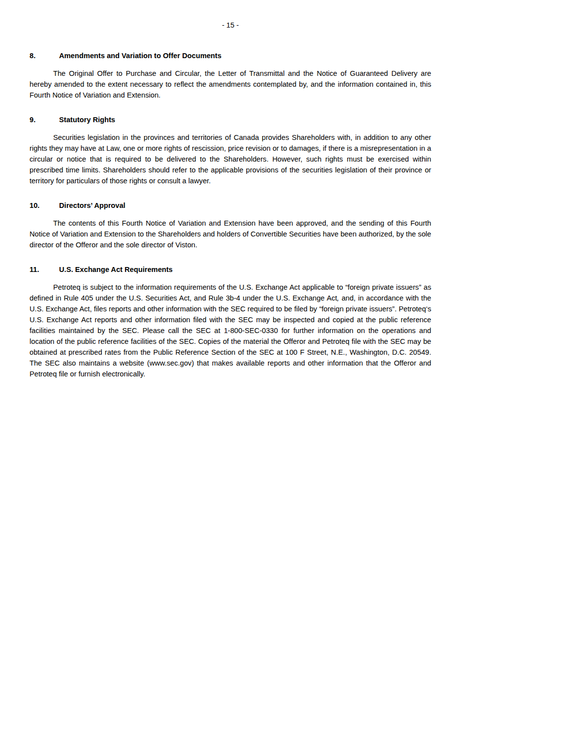- 15 -
8. Amendments and Variation to Offer Documents
The Original Offer to Purchase and Circular, the Letter of Transmittal and the Notice of Guaranteed Delivery are hereby amended to the extent necessary to reflect the amendments contemplated by, and the information contained in, this Fourth Notice of Variation and Extension.
9. Statutory Rights
Securities legislation in the provinces and territories of Canada provides Shareholders with, in addition to any other rights they may have at Law, one or more rights of rescission, price revision or to damages, if there is a misrepresentation in a circular or notice that is required to be delivered to the Shareholders. However, such rights must be exercised within prescribed time limits. Shareholders should refer to the applicable provisions of the securities legislation of their province or territory for particulars of those rights or consult a lawyer.
10. Directors’ Approval
The contents of this Fourth Notice of Variation and Extension have been approved, and the sending of this Fourth Notice of Variation and Extension to the Shareholders and holders of Convertible Securities have been authorized, by the sole director of the Offeror and the sole director of Viston.
11. U.S. Exchange Act Requirements
Petroteq is subject to the information requirements of the U.S. Exchange Act applicable to “foreign private issuers” as defined in Rule 405 under the U.S. Securities Act, and Rule 3b-4 under the U.S. Exchange Act, and, in accordance with the U.S. Exchange Act, files reports and other information with the SEC required to be filed by “foreign private issuers”. Petroteq‘s U.S. Exchange Act reports and other information filed with the SEC may be inspected and copied at the public reference facilities maintained by the SEC. Please call the SEC at 1-800-SEC-0330 for further information on the operations and location of the public reference facilities of the SEC. Copies of the material the Offeror and Petroteq file with the SEC may be obtained at prescribed rates from the Public Reference Section of the SEC at 100 F Street, N.E., Washington, D.C. 20549. The SEC also maintains a website (www.sec.gov) that makes available reports and other information that the Offeror and Petroteq file or furnish electronically.